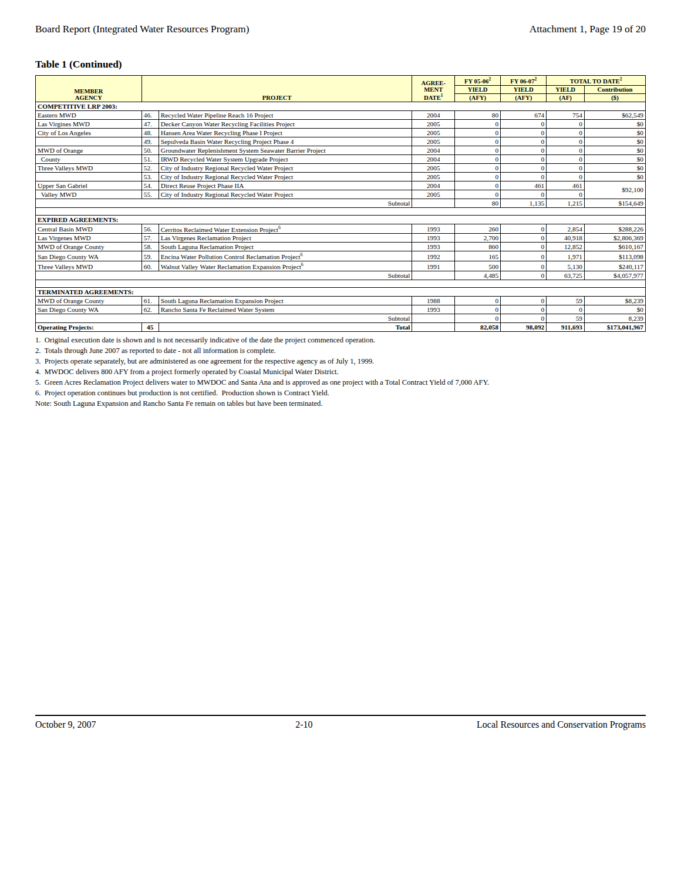Board Report (Integrated Water Resources Program)
Attachment 1, Page 19 of 20
Table 1 (Continued)
| MEMBER AGENCY | PROJECT | AGREE- MENT DATE 1 | FY 05-06 2 | FY 06-07 2 | TOTAL TO DATE 2 |
| --- | --- | --- | --- | --- | --- |
| YIELD | YIELD | YIELD | Contribution |
| (AFY) | (AFY) | (AF) | ($) |
| COMPETITIVE LRP 2003: |
| Eastern MWD | 46. | Recycled Water Pipeline Reach 16 Project | 2004 | 80 | 674 | 754 | $62,549 |
| Las Virgines MWD | 47. | Decker Canyon Water Recycling Facilities Project | 2005 | 0 | 0 | 0 | $0 |
| City of Los Angeles | 48. | Hansen Area Water Recycling Phase I Project | 2005 | 0 | 0 | 0 | $0 |
| | 49. | Sepulveda Basin Water Recycling Project Phase 4 | 2005 | 0 | 0 | 0 | $0 |
| MWD of Orange | 50. | Groundwater Replenishment System Seawater Barrier Project | 2004 | 0 | 0 | 0 | $0 |
| County | 51. | IRWD Recycled Water System Upgrade Project | 2004 | 0 | 0 | 0 | $0 |
| Three Valleys MWD | 52. | City of Industry Regional Recycled Water Project | 2005 | 0 | 0 | 0 | $0 |
| | 53. | City of Industry Regional Recycled Water Project | 2005 | 0 | 0 | 0 | $0 |
| Upper San Gabriel | 54. | Direct Reuse Project Phase IIA | 2004 | 0 | 461 | 461 | $92,100 |
| Valley MWD | 55. | City of Industry Regional Recycled Water Project | 2005 | 0 | 0 | 0 |
| Subtotal | | 80 | 1,135 | 1,215 | $154,649 |
| EXPIRED AGREEMENTS: |
| Central Basin MWD | 56. | Cerritos Reclaimed Water Extension Project 6 | 1993 | 260 | 0 | 2,854 | $288,226 |
| Las Virgenes MWD | 57. | Las Virgenes Reclamation Project | 1993 | 2,700 | 0 | 40,918 | $2,806,369 |
| MWD of Orange County | 58. | South Laguna Reclamation Project | 1993 | 860 | 0 | 12,852 | $610,167 |
| San Diego County WA | 59. | Encina Water Pollution Control Reclamation Project 6 | 1992 | 165 | 0 | 1,971 | $113,098 |
| Three Valleys MWD | 60. | Walnut Valley Water Reclamation Expansion Project 6 | 1991 | 500 | 0 | 5,130 | $240,117 |
| Subtotal | | 4,485 | 0 | 63,725 | $4,057,977 |
| TERMINATED AGREEMENTS: |
| MWD of Orange County | 61. | South Laguna Reclamation Expansion Project | 1988 | 0 | 0 | 59 | $8,239 |
| San Diego County WA | 62. | Rancho Santa Fe Reclaimed Water System | 1993 | 0 | 0 | 0 | $0 |
| Subtotal | | 0 | 0 | 59 | 8,239 |
| Operating Projects: | 45 | Total | | 82,058 | 98,092 | 911,693 | $173,041,967 |
1. Original execution date is shown and is not necessarily indicative of the date the project commenced operation.
2. Totals through June 2007 as reported to date - not all information is complete.
3. Projects operate separately, but are administered as one agreement for the respective agency as of July 1, 1999.
4. MWDOC delivers 800 AFY from a project formerly operated by Coastal Municipal Water District.
5. Green Acres Reclamation Project delivers water to MWDOC and Santa Ana and is approved as one project with a Total Contract Yield of 7,000 AFY.
6. Project operation continues but production is not certified. Production shown is Contract Yield.
Note: South Laguna Expansion and Rancho Santa Fe remain on tables but have been terminated.
October 9, 2007
2-10
Local Resources and Conservation Programs